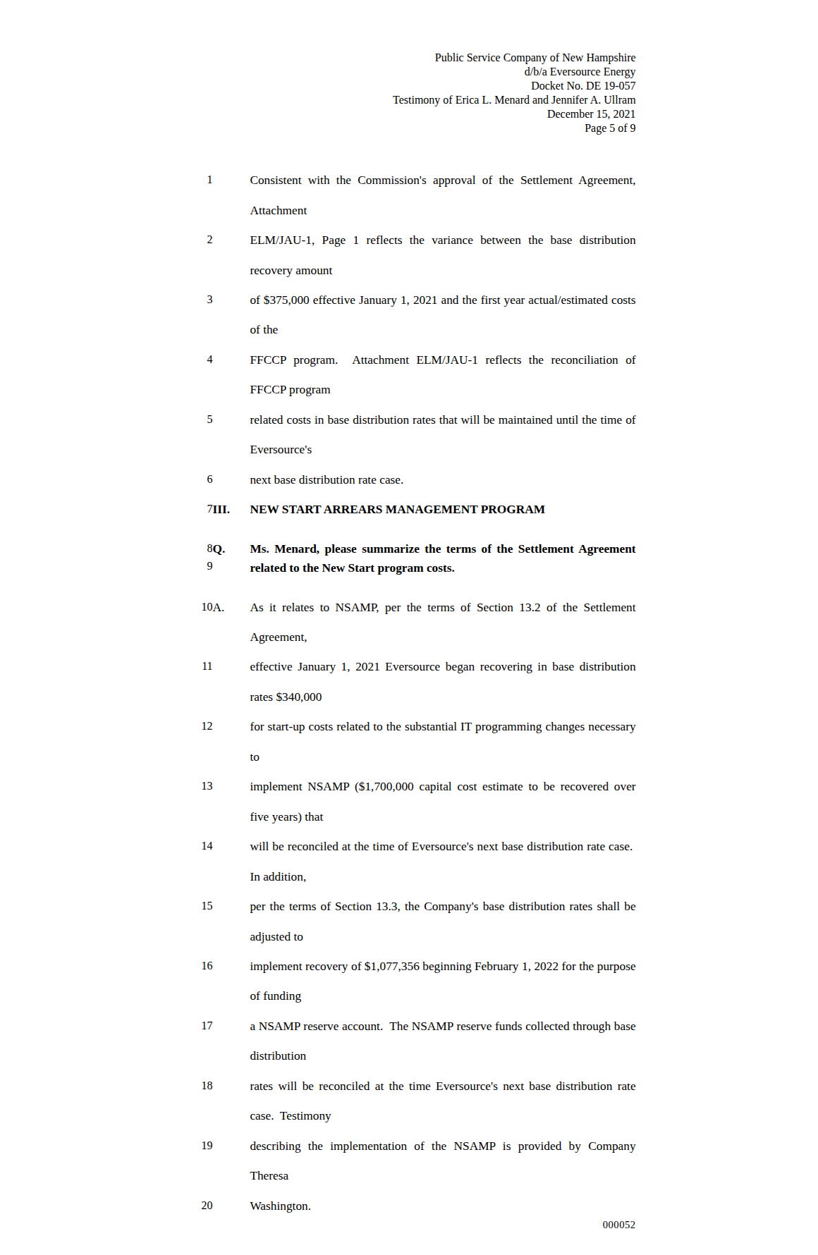Public Service Company of New Hampshire
d/b/a Eversource Energy
Docket No. DE 19-057
Testimony of Erica L. Menard and Jennifer A. Ullram
December 15, 2021
Page 5 of 9
| 1 | | Consistent with the Commission's approval of the Settlement Agreement, Attachment |
| 2 | | ELM/JAU-1, Page 1 reflects the variance between the base distribution recovery amount |
| 3 | | of $375,000 effective January 1, 2021 and the first year actual/estimated costs of the |
| 4 | | FFCCP program. Attachment ELM/JAU-1 reflects the reconciliation of FFCCP program |
| 5 | | related costs in base distribution rates that will be maintained until the time of Eversource's |
| 6 | | next base distribution rate case. |
| 7 | III. | NEW START ARREARS MANAGEMENT PROGRAM |
| 8 9 | Q. | Ms. Menard, please summarize the terms of the Settlement Agreement related to the New Start program costs. |
| 10 | A. | As it relates to NSAMP, per the terms of Section 13.2 of the Settlement Agreement, |
| 11 | | effective January 1, 2021 Eversource began recovering in base distribution rates $340,000 |
| 12 | | for start-up costs related to the substantial IT programming changes necessary to |
| 13 | | implement NSAMP ($1,700,000 capital cost estimate to be recovered over five years) that |
| 14 | | will be reconciled at the time of Eversource's next base distribution rate case. In addition, |
| 15 | | per the terms of Section 13.3, the Company's base distribution rates shall be adjusted to |
| 16 | | implement recovery of $1,077,356 beginning February 1, 2022 for the purpose of funding |
| 17 | | a NSAMP reserve account. The NSAMP reserve funds collected through base distribution |
| 18 | | rates will be reconciled at the time Eversource's next base distribution rate case. Testimony |
| 19 | | describing the implementation of the NSAMP is provided by Company Theresa |
| 20 | | Washington. |
000052